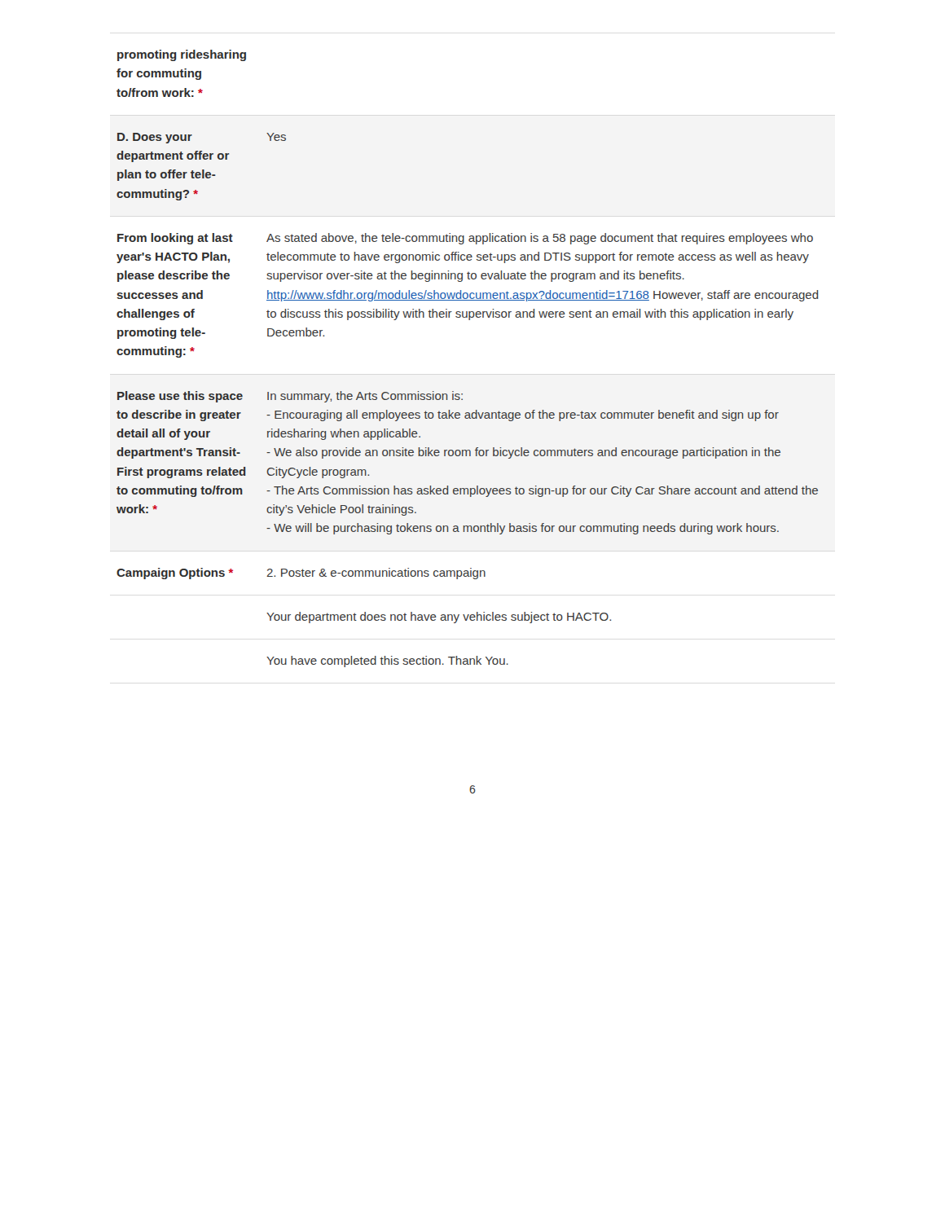| promoting ridesharing for commuting to/from work: * | |
| D. Does your department offer or plan to offer tele-commuting? * | Yes |
| From looking at last year's HACTO Plan, please describe the successes and challenges of promoting tele-commuting: * | As stated above, the tele-commuting application is a 58 page document that requires employees who telecommute to have ergonomic office set-ups and DTIS support for remote access as well as heavy supervisor over-site at the beginning to evaluate the program and its benefits. http://www.sfdhr.org/modules/showdocument.aspx?documentid=17168 However, staff are encouraged to discuss this possibility with their supervisor and were sent an email with this application in early December. |
| Please use this space to describe in greater detail all of your department's Transit-First programs related to commuting to/from work: * | In summary, the Arts Commission is: - Encouraging all employees to take advantage of the pre-tax commuter benefit and sign up for ridesharing when applicable. - We also provide an onsite bike room for bicycle commuters and encourage participation in the CityCycle program. - The Arts Commission has asked employees to sign-up for our City Car Share account and attend the city’s Vehicle Pool trainings. - We will be purchasing tokens on a monthly basis for our commuting needs during work hours. |
| Campaign Options * | 2. Poster & e-communications campaign |
| | Your department does not have any vehicles subject to HACTO. |
| | You have completed this section. Thank You. |
6